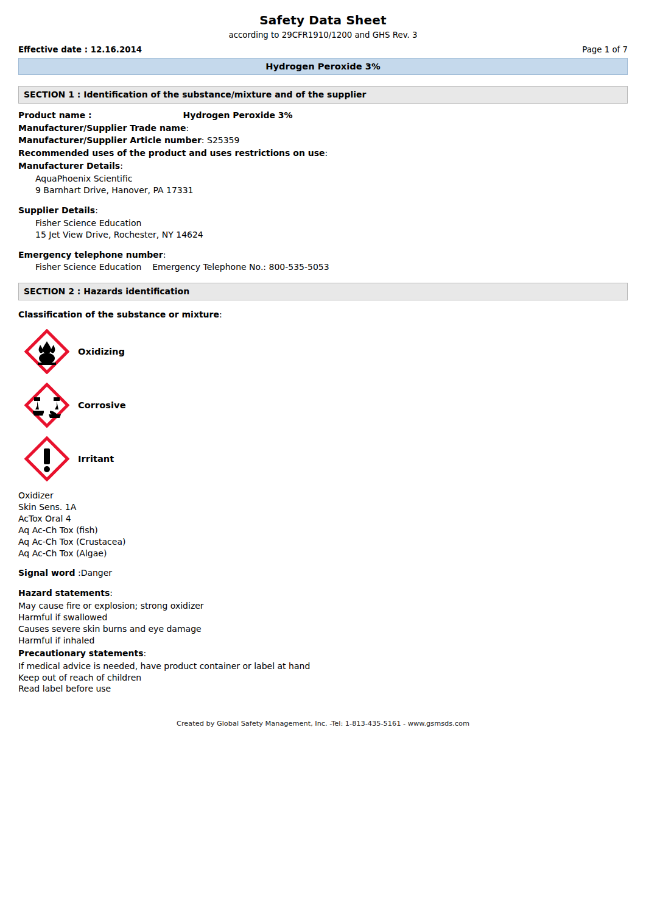Safety Data Sheet
according to 29CFR1910/1200 and GHS Rev. 3
Effective date : 12.16.2014 Page 1 of 7
Hydrogen Peroxide 3%
SECTION 1 : Identification of the substance/mixture and of the supplier
Product name : Hydrogen Peroxide 3%
Manufacturer/Supplier Trade name:
Manufacturer/Supplier Article number: S25359
Recommended uses of the product and uses restrictions on use:
Manufacturer Details:
AquaPhoenix Scientific
9 Barnhart Drive, Hanover, PA 17331
Supplier Details:
Fisher Science Education
15 Jet View Drive, Rochester, NY 14624
Emergency telephone number:
Fisher Science Education Emergency Telephone No.: 800-535-5053
SECTION 2 : Hazards identification
Classification of the substance or mixture:
Oxidizing
Corrosive
Irritant
Oxidizer
Skin Sens. 1A
AcTox Oral 4
Aq Ac-Ch Tox (fish)
Aq Ac-Ch Tox (Crustacea)
Aq Ac-Ch Tox (Algae)
Signal word :Danger
Hazard statements:
May cause fire or explosion; strong oxidizer
Harmful if swallowed
Causes severe skin burns and eye damage
Harmful if inhaled
Precautionary statements:
If medical advice is needed, have product container or label at hand
Keep out of reach of children
Read label before use
Created by Global Safety Management, Inc. -Tel: 1-813-435-5161 - www.gsmsds.com